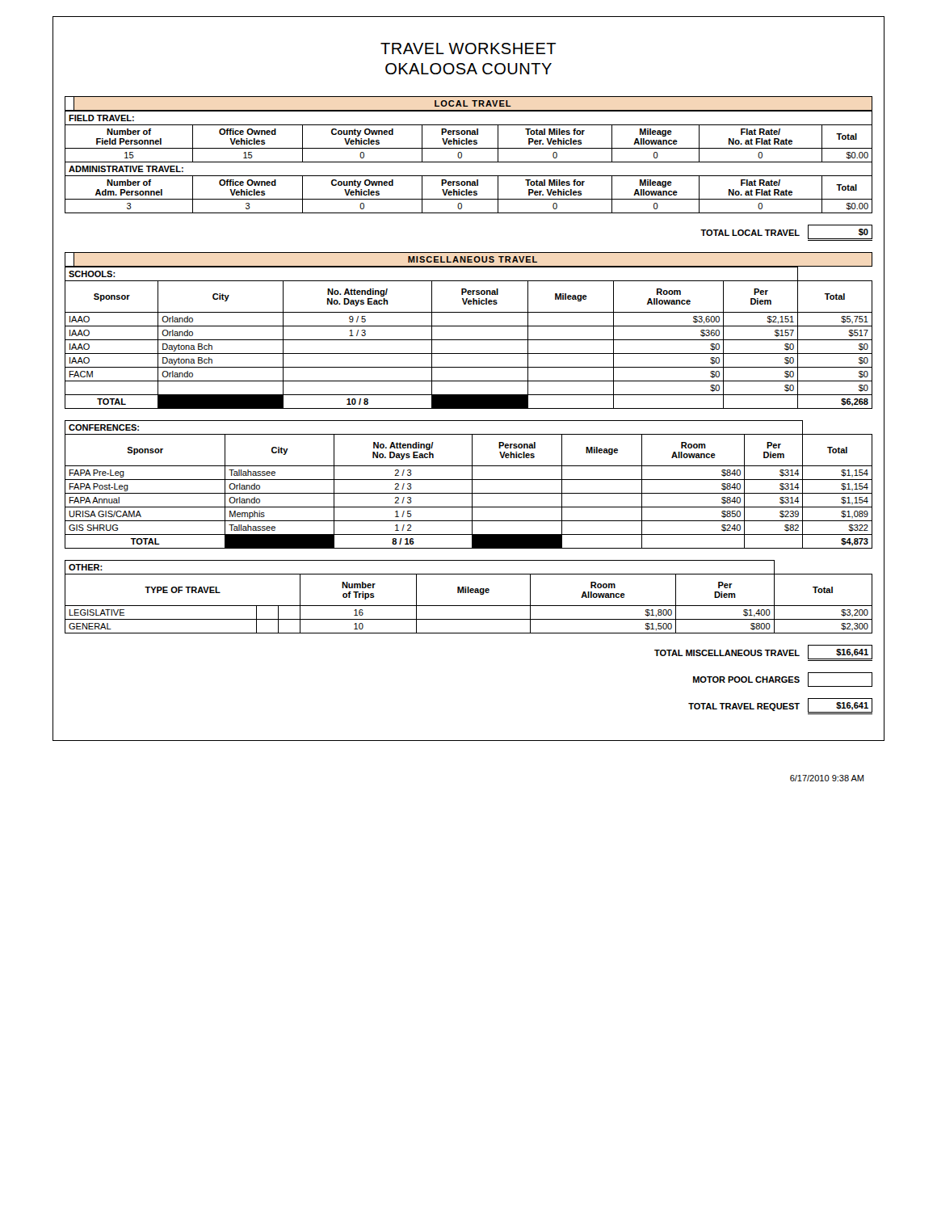TRAVEL WORKSHEET
OKALOOSA COUNTY
| | LOCAL TRAVEL |
| FIELD TRAVEL: | |
| Number of Field Personnel | Office Owned Vehicles | County Owned Vehicles | Personal Vehicles | Total Miles for Per. Vehicles | Mileage Allowance | Flat Rate/ No. at Flat Rate | Total |
| 15 | 15 | 0 | 0 | 0 | 0 | 0 | $0.00 |
| ADMINISTRATIVE TRAVEL: | |
| Number of Adm. Personnel | Office Owned Vehicles | County Owned Vehicles | Personal Vehicles | Total Miles for Per. Vehicles | Mileage Allowance | Flat Rate/ No. at Flat Rate | Total |
| 3 | 3 | 0 | 0 | 0 | 0 | 0 | $0.00 |
| TOTAL LOCAL TRAVEL | $0 |
| | MISCELLANEOUS TRAVEL |
| SCHOOLS: | |
| Sponsor | City | No. Attending/ No. Days Each | Personal Vehicles | Mileage | Room Allowance | Per Diem | Total |
| IAAO | Orlando | 9 / 5 | | | $3,600 | $2,151 | $5,751 |
| IAAO | Orlando | 1 / 3 | | | $360 | $157 | $517 |
| IAAO | Daytona Bch | | | | $0 | $0 | $0 |
| IAAO | Daytona Bch | | | | $0 | $0 | $0 |
| FACM | Orlando | | | | $0 | $0 | $0 |
| | | | | | $0 | $0 | $0 |
| TOTAL | | 10 / 8 | | | | | $6,268 |
| CONFERENCES: | |
| Sponsor | City | No. Attending/ No. Days Each | Personal Vehicles | Mileage | Room Allowance | Per Diem | Total |
| FAPA Pre-Leg | Tallahassee | 2 / 3 | | | $840 | $314 | $1,154 |
| FAPA Post-Leg | Orlando | 2 / 3 | | | $840 | $314 | $1,154 |
| FAPA Annual | Orlando | 2 / 3 | | | $840 | $314 | $1,154 |
| URISA GIS/CAMA | Memphis | 1 / 5 | | | $850 | $239 | $1,089 |
| GIS SHRUG | Tallahassee | 1 / 2 | | | $240 | $82 | $322 |
| TOTAL | | 8 / 16 | | | | | $4,873 |
| OTHER: | |
| TYPE OF TRAVEL | Number of Trips | Mileage | Room Allowance | Per Diem | Total |
| LEGISLATIVE | | | 16 | | $1,800 | $1,400 | $3,200 |
| GENERAL | | | 10 | | $1,500 | $800 | $2,300 |
| TOTAL MISCELLANEOUS TRAVEL | $16,641 |
| MOTOR POOL CHARGES | |
| TOTAL TRAVEL REQUEST | $16,641 |
6/17/2010 9:38 AM